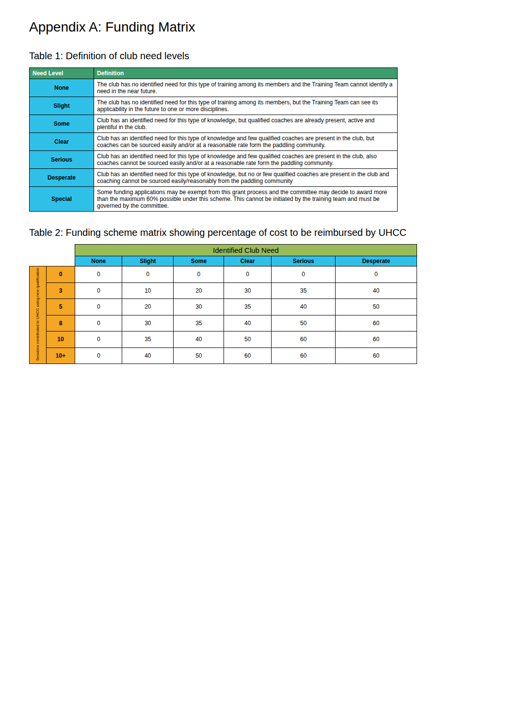Appendix A: Funding Matrix
Table 1: Definition of club need levels
| Need Level | Definition |
| --- | --- |
| None | The club has no identified need for this type of training among its members and the Training Team cannot identify a need in the near future. |
| Slight | The club has no identified need for this type of training among its members, but the Training Team can see its applicability in the future to one or more disciplines. |
| Some | Club has an identified need for this type of knowledge, but qualified coaches are already present, active and plentiful in the club. |
| Clear | Club has an identified need for this type of knowledge and few qualified coaches are present in the club, but coaches can be sourced easily and/or at a reasonable rate form the paddling community. |
| Serious | Club has an identified need for this type of knowledge and few qualified coaches are present in the club, also coaches cannot be sourced easily and/or at a reasonable rate form the paddling community. |
| Desperate | Club has an identified need for this type of knowledge, but no or few qualified coaches are present in the club and coaching cannot be sourced easily/reasonably from the paddling community |
| Special | Some funding applications may be exempt from this grant process and the committee may decide to award more than the maximum 60% possible under this scheme. This cannot be initiated by the training team and must be governed by the committee. |
Table 2: Funding scheme matrix showing percentage of cost to be reimbursed by UHCC
| | | Identified Club Need |
| | | None | Slight | Some | Clear | Serious | Desperate |
| Sessions contributed to UHCC using new qualification | 0 | 0 | 0 | 0 | 0 | 0 | 0 |
| 3 | 0 | 10 | 20 | 30 | 35 | 40 |
| 5 | 0 | 20 | 30 | 35 | 40 | 50 |
| 8 | 0 | 30 | 35 | 40 | 50 | 60 |
| 10 | 0 | 35 | 40 | 50 | 60 | 60 |
| 10+ | 0 | 40 | 50 | 60 | 60 | 60 |